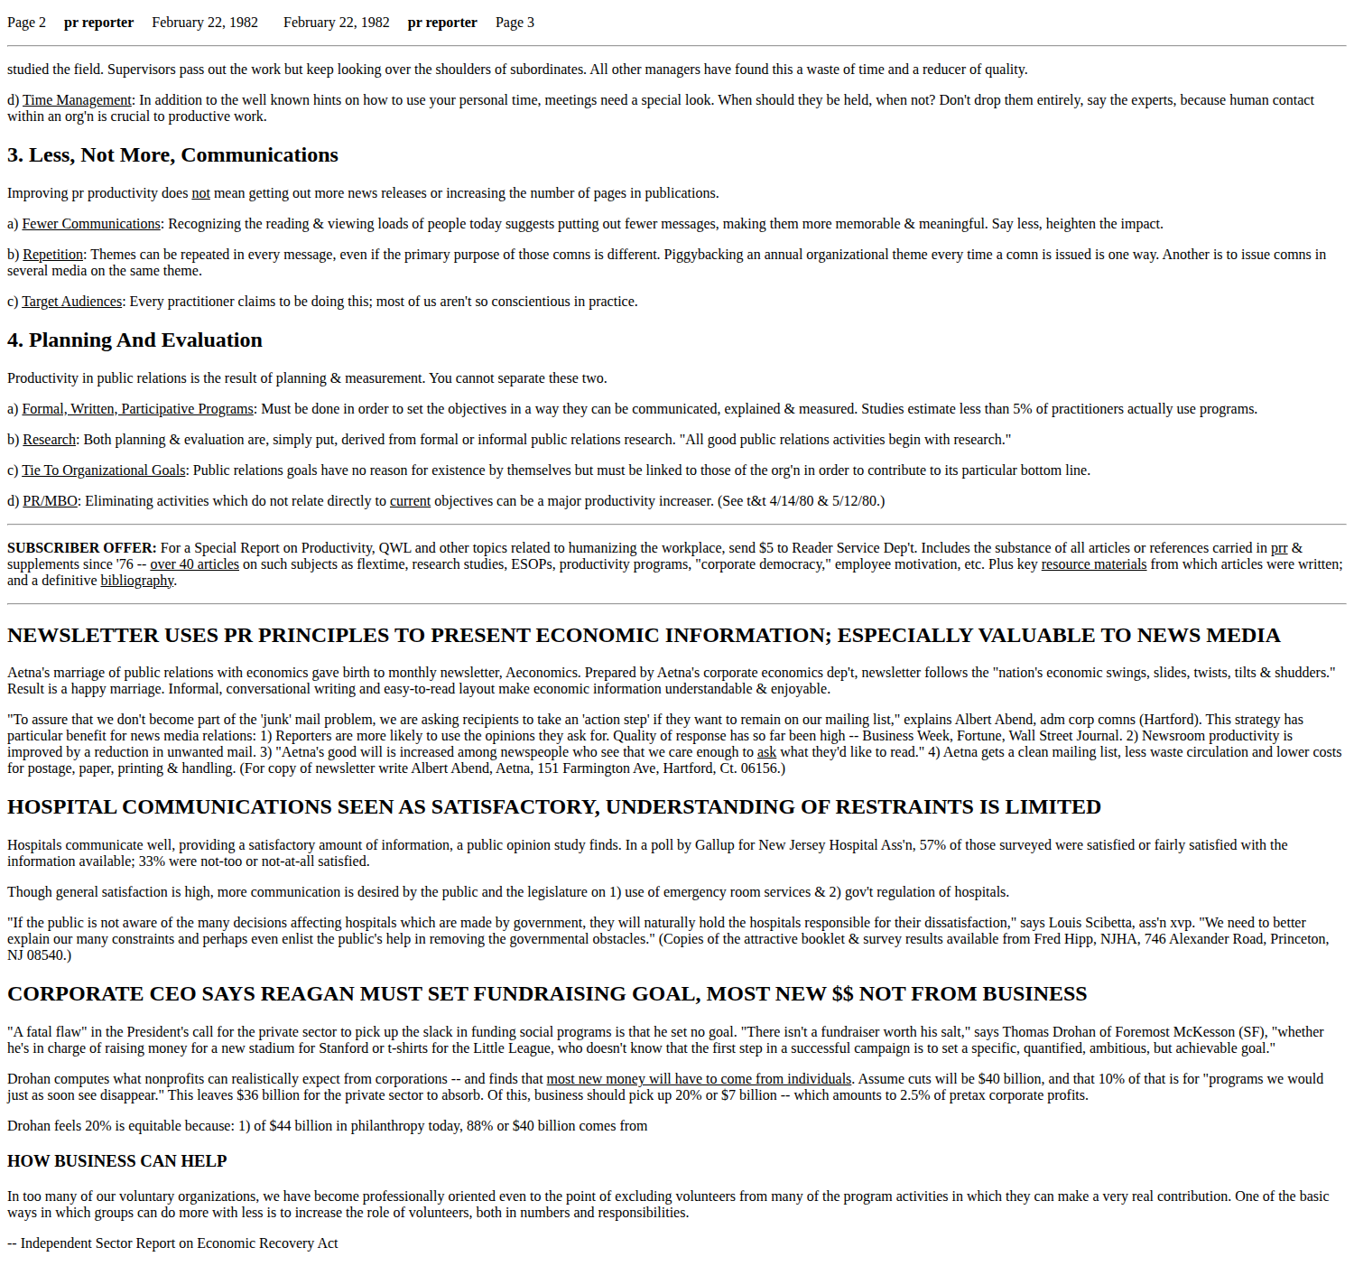Page 2 pr reporter February 22, 1982 February 22, 1982 pr reporter Page 3
studied the field. Supervisors pass out the work but keep looking over the shoulders of subordinates. All other managers have found this a waste of time and a reducer of quality.
d) Time Management: In addition to the well known hints on how to use your personal time, meetings need a special look. When should they be held, when not? Don't drop them entirely, say the experts, because human contact within an org'n is crucial to productive work.
3. Less, Not More, Communications
Improving pr productivity does not mean getting out more news releases or increasing the number of pages in publications.
a) Fewer Communications: Recognizing the reading & viewing loads of people today suggests putting out fewer messages, making them more memorable & meaningful. Say less, heighten the impact.
b) Repetition: Themes can be repeated in every message, even if the primary purpose of those comns is different. Piggybacking an annual organizational theme every time a comn is issued is one way. Another is to issue comns in several media on the same theme.
c) Target Audiences: Every practitioner claims to be doing this; most of us aren't so conscientious in practice.
4. Planning And Evaluation
Productivity in public relations is the result of planning & measurement. You cannot separate these two.
a) Formal, Written, Participative Programs: Must be done in order to set the objectives in a way they can be communicated, explained & measured. Studies estimate less than 5% of practitioners actually use programs.
b) Research: Both planning & evaluation are, simply put, derived from formal or informal public relations research. "All good public relations activities begin with research."
c) Tie To Organizational Goals: Public relations goals have no reason for existence by themselves but must be linked to those of the org'n in order to contribute to its particular bottom line.
d) PR/MBO: Eliminating activities which do not relate directly to current objectives can be a major productivity increaser. (See t&t 4/14/80 & 5/12/80.)
SUBSCRIBER OFFER: For a Special Report on Productivity, QWL and other topics related to humanizing the workplace, send $5 to Reader Service Dep't. Includes the substance of all articles or references carried in prr & supplements since '76 -- over 40 articles on such subjects as flextime, research studies, ESOPs, productivity programs, "corporate democracy," employee motivation, etc. Plus key resource materials from which articles were written; and a definitive bibliography.
NEWSLETTER USES PR PRINCIPLES TO PRESENT ECONOMIC INFORMATION; ESPECIALLY VALUABLE TO NEWS MEDIA
Aetna's marriage of public relations with economics gave birth to monthly newsletter, Aeconomics. Prepared by Aetna's corporate economics dep't, newsletter follows the "nation's economic swings, slides, twists, tilts & shudders." Result is a happy marriage. Informal, conversational writing and easy-to-read layout make economic information understandable & enjoyable.
"To assure that we don't become part of the 'junk' mail problem, we are asking recipients to take an 'action step' if they want to remain on our mailing list," explains Albert Abend, adm corp comns (Hartford). This strategy has particular benefit for news media relations: 1) Reporters are more likely to use the opinions they ask for. Quality of response has so far been high -- Business Week, Fortune, Wall Street Journal. 2) Newsroom productivity is improved by a reduction in unwanted mail. 3) "Aetna's good will is increased among newspeople who see that we care enough to ask what they'd like to read." 4) Aetna gets a clean mailing list, less waste circulation and lower costs for postage, paper, printing & handling. (For copy of newsletter write Albert Abend, Aetna, 151 Farmington Ave, Hartford, Ct. 06156.)
HOSPITAL COMMUNICATIONS SEEN AS SATISFACTORY, UNDERSTANDING OF RESTRAINTS IS LIMITED
Hospitals communicate well, providing a satisfactory amount of information, a public opinion study finds. In a poll by Gallup for New Jersey Hospital Ass'n, 57% of those surveyed were satisfied or fairly satisfied with the information available; 33% were not-too or not-at-all satisfied.
Though general satisfaction is high, more communication is desired by the public and the legislature on 1) use of emergency room services & 2) gov't regulation of hospitals.
"If the public is not aware of the many decisions affecting hospitals which are made by government, they will naturally hold the hospitals responsible for their dissatisfaction," says Louis Scibetta, ass'n xvp. "We need to better explain our many constraints and perhaps even enlist the public's help in removing the governmental obstacles." (Copies of the attractive booklet & survey results available from Fred Hipp, NJHA, 746 Alexander Road, Princeton, NJ 08540.)
CORPORATE CEO SAYS REAGAN MUST SET FUNDRAISING GOAL, MOST NEW $$ NOT FROM BUSINESS
"A fatal flaw" in the President's call for the private sector to pick up the slack in funding social programs is that he set no goal. "There isn't a fundraiser worth his salt," says Thomas Drohan of Foremost McKesson (SF), "whether he's in charge of raising money for a new stadium for Stanford or t-shirts for the Little League, who doesn't know that the first step in a successful campaign is to set a specific, quantified, ambitious, but achievable goal."
Drohan computes what nonprofits can realistically expect from corporations -- and finds that most new money will have to come from individuals. Assume cuts will be $40 billion, and that 10% of that is for "programs we would just as soon see disappear." This leaves $36 billion for the private sector to absorb. Of this, business should pick up 20% or $7 billion -- which amounts to 2.5% of pretax corporate profits.
Drohan feels 20% is equitable because: 1) of $44 billion in philanthropy today, 88% or $40 billion comes from
HOW BUSINESS CAN HELP
In too many of our voluntary organizations, we have become professionally oriented even to the point of excluding volunteers from many of the program activities in which they can make a very real contribution. One of the basic ways in which groups can do more with less is to increase the role of volunteers, both in numbers and responsibilities.
-- Independent Sector Report on Economic Recovery Act